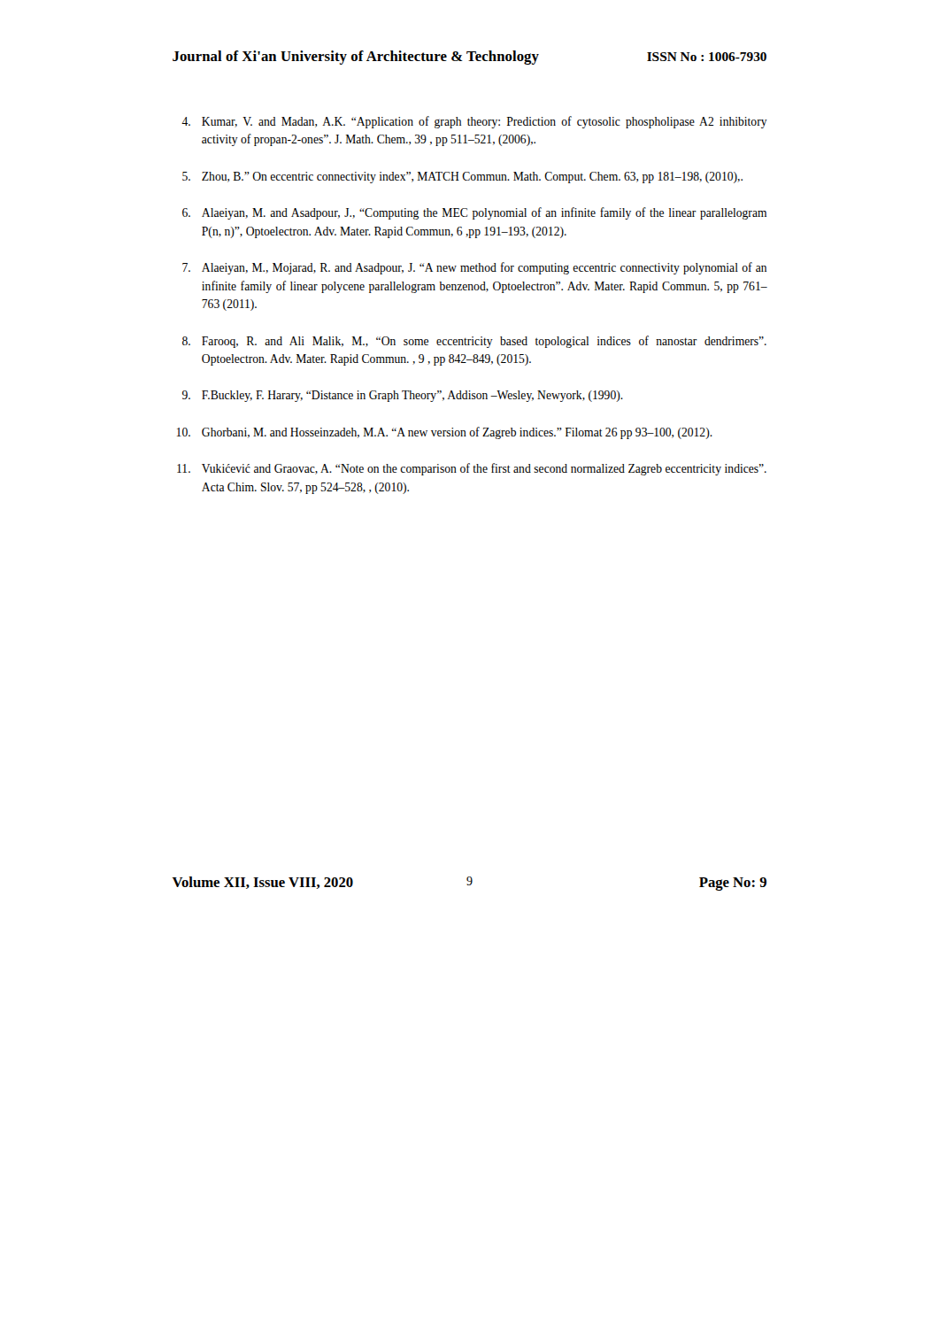Journal of Xi'an University of Architecture & Technology
ISSN No : 1006-7930
Kumar, V. and Madan, A.K. “Application of graph theory: Prediction of cytosolic phospholipase A2 inhibitory activity of propan-2-ones”. J. Math. Chem., 39 , pp 511–521, (2006),.
Zhou, B.” On eccentric connectivity index”, MATCH Commun. Math. Comput. Chem. 63, pp 181–198, (2010),.
Alaeiyan, M. and Asadpour, J., “Computing the MEC polynomial of an infinite family of the linear parallelogram P(n, n)”, Optoelectron. Adv. Mater. Rapid Commun, 6 ,pp 191–193, (2012).
Alaeiyan, M., Mojarad, R. and Asadpour, J. “A new method for computing eccentric connectivity polynomial of an infinite family of linear polycene parallelogram benzenod, Optoelectron”. Adv. Mater. Rapid Commun. 5, pp 761–763 (2011).
Farooq, R. and Ali Malik, M., “On some eccentricity based topological indices of nanostar dendrimers”. Optoelectron. Adv. Mater. Rapid Commun. , 9 , pp 842–849, (2015).
F.Buckley, F. Harary, “Distance in Graph Theory”, Addison –Wesley, Newyork, (1990).
Ghorbani, M. and Hosseinzadeh, M.A. “A new version of Zagreb indices.” Filomat 26 pp 93–100, (2012).
Vukićević and Graovac, A. “Note on the comparison of the first and second normalized Zagreb eccentricity indices”. Acta Chim. Slov. 57, pp 524–528, , (2010).
Volume XII, Issue VIII, 2020
9
Page No: 9